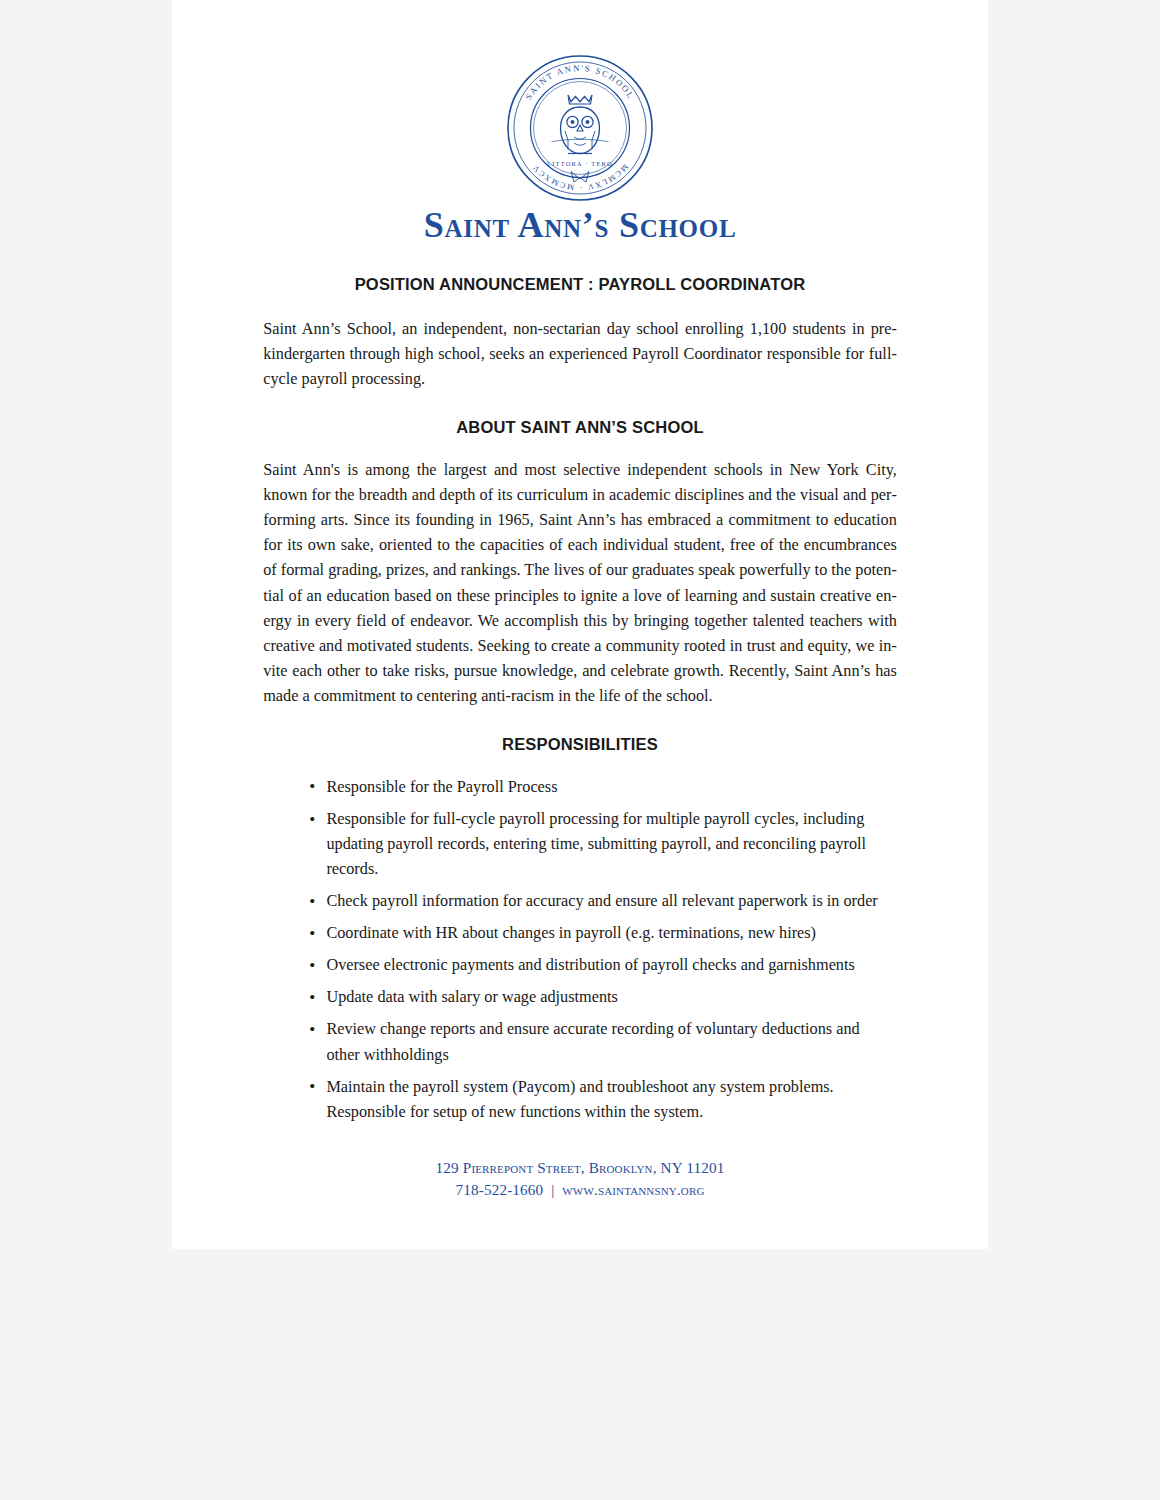SAINT ANN'S SCHOOL MCMLXV · MCMXCV LITTORA · TERO
Saint Ann’s School
POSITION ANNOUNCEMENT : PAYROLL COORDINATOR
Saint Ann’s School, an independent, non-sectarian day school enrolling 1,100 students in pre-kindergarten through high school, seeks an experienced Payroll Coordinator responsible for full-cycle payroll processing.
ABOUT SAINT ANN’S SCHOOL
Saint Ann's is among the largest and most selective independent schools in New York City, known for the breadth and depth of its curriculum in academic disciplines and the visual and performing arts. Since its founding in 1965, Saint Ann’s has embraced a commitment to education for its own sake, oriented to the capacities of each individual student, free of the encumbrances of formal grading, prizes, and rankings. The lives of our graduates speak powerfully to the potential of an education based on these principles to ignite a love of learning and sustain creative energy in every field of endeavor. We accomplish this by bringing together talented teachers with creative and motivated students. Seeking to create a community rooted in trust and equity, we invite each other to take risks, pursue knowledge, and celebrate growth. Recently, Saint Ann’s has made a commitment to centering anti-racism in the life of the school.
RESPONSIBILITIES
Responsible for the Payroll Process
Responsible for full-cycle payroll processing for multiple payroll cycles, including updating payroll records, entering time, submitting payroll, and reconciling payroll records.
Check payroll information for accuracy and ensure all relevant paperwork is in order
Coordinate with HR about changes in payroll (e.g. terminations, new hires)
Oversee electronic payments and distribution of payroll checks and garnishments
Update data with salary or wage adjustments
Review change reports and ensure accurate recording of voluntary deductions and other withholdings
Maintain the payroll system (Paycom) and troubleshoot any system problems. Responsible for setup of new functions within the system.
129 Pierrepont Street, Brooklyn, NY 11201
718-522-1660 | www.saintannsny.org